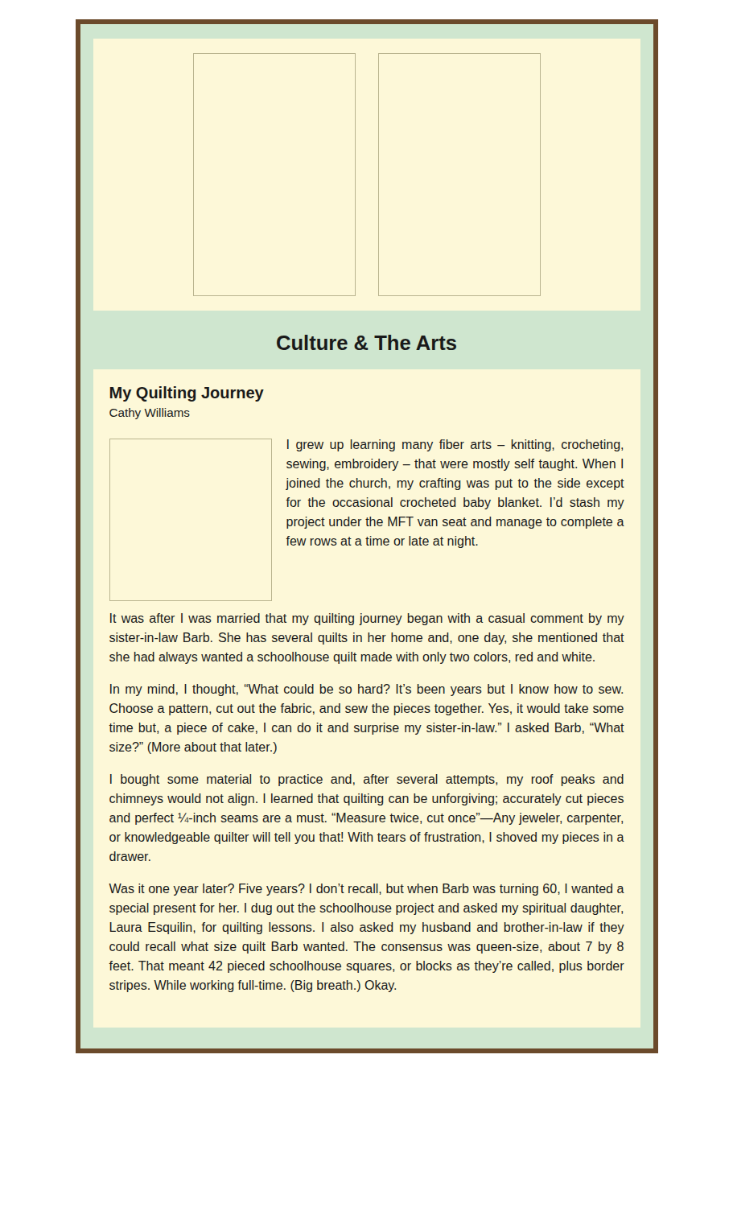Culture & The Arts
My Quilting Journey
Cathy Williams
I grew up learning many fiber arts – knitting, crocheting, sewing, embroidery – that were mostly self taught. When I joined the church, my crafting was put to the side except for the occasional crocheted baby blanket. I’d stash my project under the MFT van seat and manage to complete a few rows at a time or late at night.
It was after I was married that my quilting journey began with a casual comment by my sister-in-law Barb. She has several quilts in her home and, one day, she mentioned that she had always wanted a schoolhouse quilt made with only two colors, red and white.
In my mind, I thought, “What could be so hard? It’s been years but I know how to sew. Choose a pattern, cut out the fabric, and sew the pieces together. Yes, it would take some time but, a piece of cake, I can do it and surprise my sister-in-law.” I asked Barb, “What size?” (More about that later.)
I bought some material to practice and, after several attempts, my roof peaks and chimneys would not align. I learned that quilting can be unforgiving; accurately cut pieces and perfect ¼-inch seams are a must. “Measure twice, cut once”—Any jeweler, carpenter, or knowledgeable quilter will tell you that! With tears of frustration, I shoved my pieces in a drawer.
Was it one year later? Five years? I don’t recall, but when Barb was turning 60, I wanted a special present for her. I dug out the schoolhouse project and asked my spiritual daughter, Laura Esquilin, for quilting lessons. I also asked my husband and brother-in-law if they could recall what size quilt Barb wanted. The consensus was queen-size, about 7 by 8 feet. That meant 42 pieced schoolhouse squares, or blocks as they’re called, plus border stripes. While working full-time. (Big breath.) Okay.